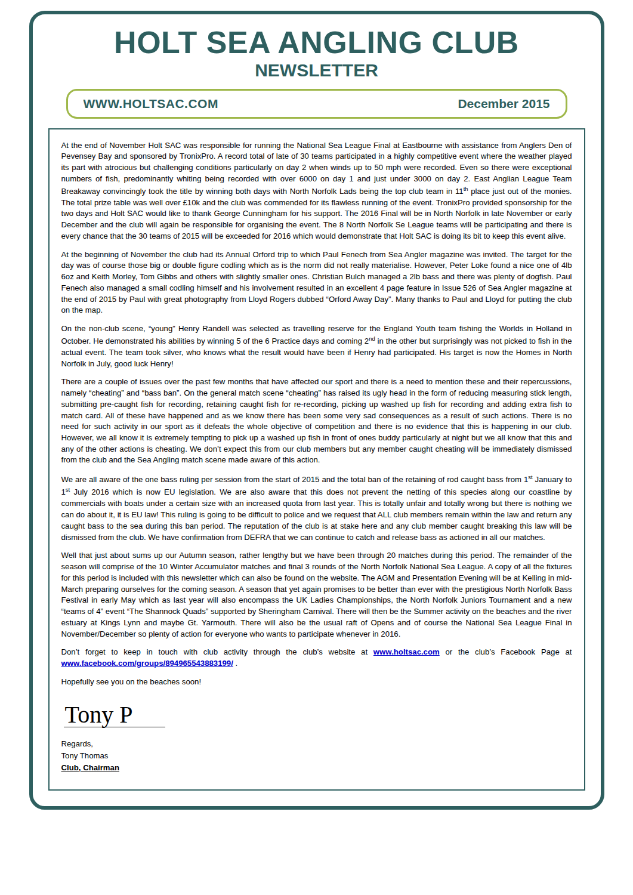HOLT SEA ANGLING CLUB
NEWSLETTER
WWW.HOLTSAC.COM
December 2015
At the end of November Holt SAC was responsible for running the National Sea League Final at Eastbourne with assistance from Anglers Den of Pevensey Bay and sponsored by TronixPro. A record total of late of 30 teams participated in a highly competitive event where the weather played its part with atrocious but challenging conditions particularly on day 2 when winds up to 50 mph were recorded. Even so there were exceptional numbers of fish, predominantly whiting being recorded with over 6000 on day 1 and just under 3000 on day 2. East Anglian League Team Breakaway convincingly took the title by winning both days with North Norfolk Lads being the top club team in 11th place just out of the monies. The total prize table was well over £10k and the club was commended for its flawless running of the event. TronixPro provided sponsorship for the two days and Holt SAC would like to thank George Cunningham for his support. The 2016 Final will be in North Norfolk in late November or early December and the club will again be responsible for organising the event. The 8 North Norfolk Se League teams will be participating and there is every chance that the 30 teams of 2015 will be exceeded for 2016 which would demonstrate that Holt SAC is doing its bit to keep this event alive.
At the beginning of November the club had its Annual Orford trip to which Paul Fenech from Sea Angler magazine was invited. The target for the day was of course those big or double figure codling which as is the norm did not really materialise. However, Peter Loke found a nice one of 4lb 6oz and Keith Morley, Tom Gibbs and others with slightly smaller ones. Christian Bulch managed a 2lb bass and there was plenty of dogfish. Paul Fenech also managed a small codling himself and his involvement resulted in an excellent 4 page feature in Issue 526 of Sea Angler magazine at the end of 2015 by Paul with great photography from Lloyd Rogers dubbed “Orford Away Day”. Many thanks to Paul and Lloyd for putting the club on the map.
On the non-club scene, “young” Henry Randell was selected as travelling reserve for the England Youth team fishing the Worlds in Holland in October. He demonstrated his abilities by winning 5 of the 6 Practice days and coming 2nd in the other but surprisingly was not picked to fish in the actual event. The team took silver, who knows what the result would have been if Henry had participated. His target is now the Homes in North Norfolk in July, good luck Henry!
There are a couple of issues over the past few months that have affected our sport and there is a need to mention these and their repercussions, namely “cheating” and “bass ban”. On the general match scene “cheating” has raised its ugly head in the form of reducing measuring stick length, submitting pre-caught fish for recording, retaining caught fish for re-recording, picking up washed up fish for recording and adding extra fish to match card. All of these have happened and as we know there has been some very sad consequences as a result of such actions. There is no need for such activity in our sport as it defeats the whole objective of competition and there is no evidence that this is happening in our club. However, we all know it is extremely tempting to pick up a washed up fish in front of ones buddy particularly at night but we all know that this and any of the other actions is cheating. We don’t expect this from our club members but any member caught cheating will be immediately dismissed from the club and the Sea Angling match scene made aware of this action.
We are all aware of the one bass ruling per session from the start of 2015 and the total ban of the retaining of rod caught bass from 1st January to 1st July 2016 which is now EU legislation. We are also aware that this does not prevent the netting of this species along our coastline by commercials with boats under a certain size with an increased quota from last year. This is totally unfair and totally wrong but there is nothing we can do about it, it is EU law! This ruling is going to be difficult to police and we request that ALL club members remain within the law and return any caught bass to the sea during this ban period. The reputation of the club is at stake here and any club member caught breaking this law will be dismissed from the club. We have confirmation from DEFRA that we can continue to catch and release bass as actioned in all our matches.
Well that just about sums up our Autumn season, rather lengthy but we have been through 20 matches during this period. The remainder of the season will comprise of the 10 Winter Accumulator matches and final 3 rounds of the North Norfolk National Sea League. A copy of all the fixtures for this period is included with this newsletter which can also be found on the website. The AGM and Presentation Evening will be at Kelling in mid-March preparing ourselves for the coming season. A season that yet again promises to be better than ever with the prestigious North Norfolk Bass Festival in early May which as last year will also encompass the UK Ladies Championships, the North Norfolk Juniors Tournament and a new “teams of 4” event “The Shannock Quads” supported by Sheringham Carnival. There will then be the Summer activity on the beaches and the river estuary at Kings Lynn and maybe Gt. Yarmouth. There will also be the usual raft of Opens and of course the National Sea League Final in November/December so plenty of action for everyone who wants to participate whenever in 2016.
Don’t forget to keep in touch with club activity through the club’s website at www.holtsac.com or the club’s Facebook Page at www.facebook.com/groups/894965543883199/ .
Hopefully see you on the beaches soon!
Tony P
Regards,
Tony Thomas
Club, Chairman